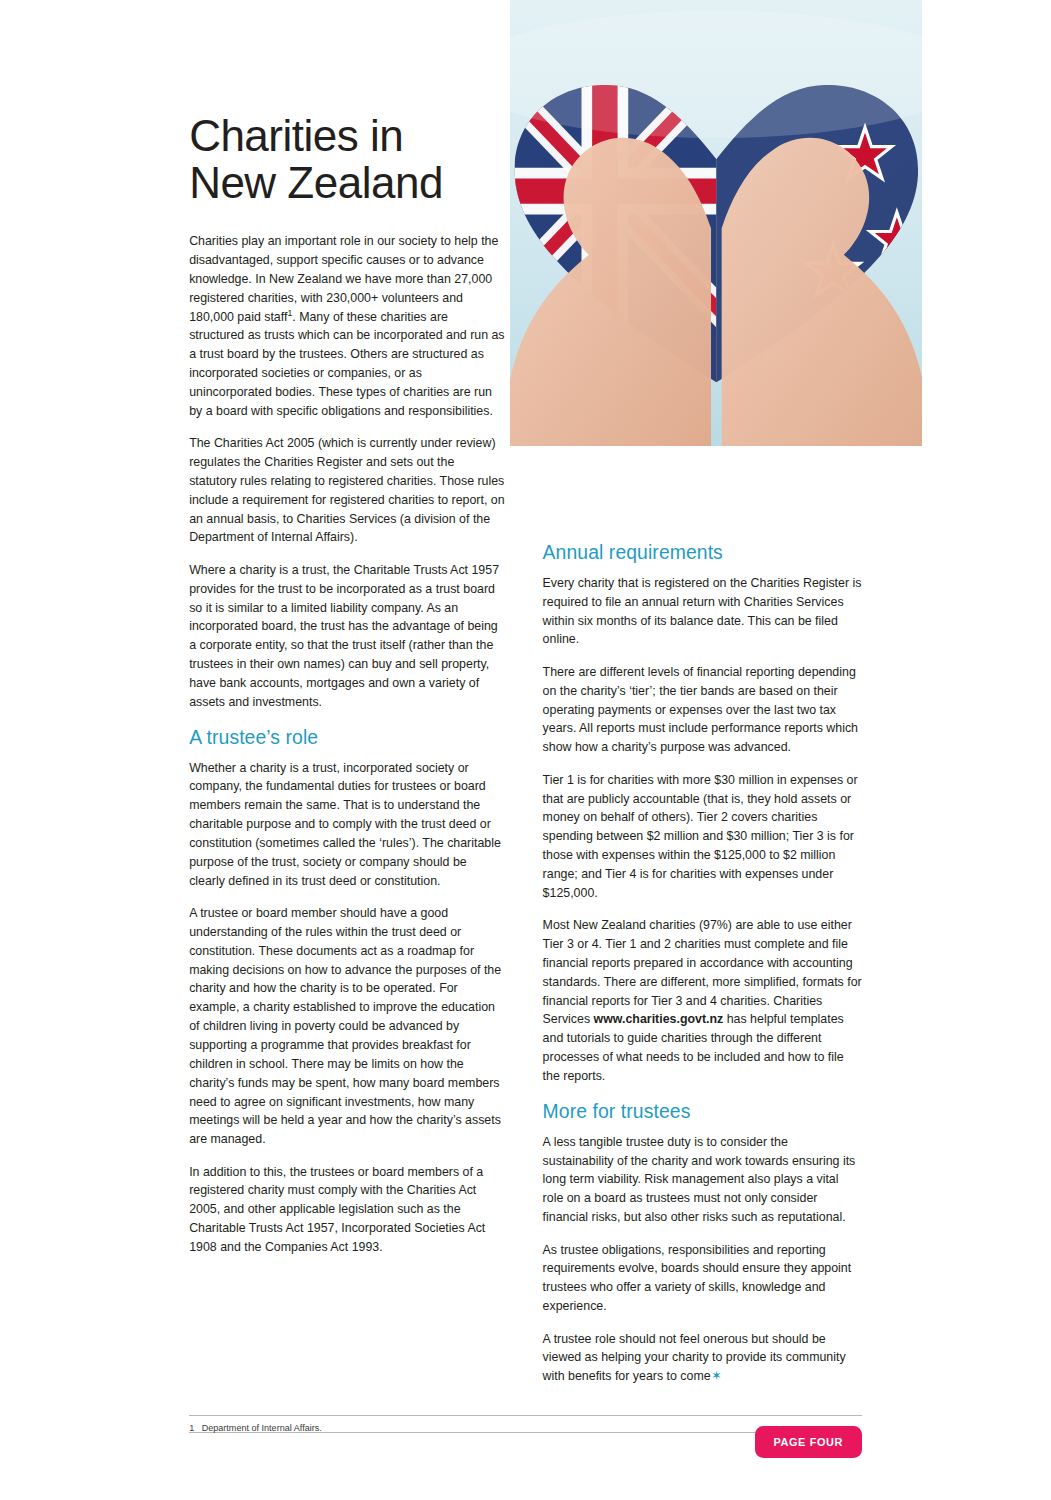Charities in
New Zealand
Charities play an important role in our society to help the disadvantaged, support specific causes or to advance knowledge. In New Zealand we have more than 27,000 registered charities, with 230,000+ volunteers and 180,000 paid staff1. Many of these charities are structured as trusts which can be incorporated and run as a trust board by the trustees. Others are structured as incorporated societies or companies, or as unincorporated bodies. These types of charities are run by a board with specific obligations and responsibilities.
The Charities Act 2005 (which is currently under review) regulates the Charities Register and sets out the statutory rules relating to registered charities. Those rules include a requirement for registered charities to report, on an annual basis, to Charities Services (a division of the Department of Internal Affairs).
Where a charity is a trust, the Charitable Trusts Act 1957 provides for the trust to be incorporated as a trust board so it is similar to a limited liability company. As an incorporated board, the trust has the advantage of being a corporate entity, so that the trust itself (rather than the trustees in their own names) can buy and sell property, have bank accounts, mortgages and own a variety of assets and investments.
A trustee’s role
Whether a charity is a trust, incorporated society or company, the fundamental duties for trustees or board members remain the same. That is to understand the charitable purpose and to comply with the trust deed or constitution (sometimes called the ‘rules’). The charitable purpose of the trust, society or company should be clearly defined in its trust deed or constitution.
A trustee or board member should have a good understanding of the rules within the trust deed or constitution. These documents act as a roadmap for making decisions on how to advance the purposes of the charity and how the charity is to be operated. For example, a charity established to improve the education of children living in poverty could be advanced by supporting a programme that provides breakfast for children in school. There may be limits on how the charity’s funds may be spent, how many board members need to agree on significant investments, how many meetings will be held a year and how the charity’s assets are managed.
In addition to this, the trustees or board members of a registered charity must comply with the Charities Act 2005, and other applicable legislation such as the Charitable Trusts Act 1957, Incorporated Societies Act 1908 and the Companies Act 1993.
Annual requirements
Every charity that is registered on the Charities Register is required to file an annual return with Charities Services within six months of its balance date. This can be filed online.
There are different levels of financial reporting depending on the charity’s ‘tier’; the tier bands are based on their operating payments or expenses over the last two tax years. All reports must include performance reports which show how a charity’s purpose was advanced.
Tier 1 is for charities with more $30 million in expenses or that are publicly accountable (that is, they hold assets or money on behalf of others). Tier 2 covers charities spending between $2 million and $30 million; Tier 3 is for those with expenses within the $125,000 to $2 million range; and Tier 4 is for charities with expenses under $125,000.
Most New Zealand charities (97%) are able to use either Tier 3 or 4. Tier 1 and 2 charities must complete and file financial reports prepared in accordance with accounting standards. There are different, more simplified, formats for financial reports for Tier 3 and 4 charities. Charities Services www.charities.govt.nz has helpful templates and tutorials to guide charities through the different processes of what needs to be included and how to file the reports.
More for trustees
A less tangible trustee duty is to consider the sustainability of the charity and work towards ensuring its long term viability. Risk management also plays a vital role on a board as trustees must not only consider financial risks, but also other risks such as reputational.
As trustee obligations, responsibilities and reporting requirements evolve, boards should ensure they appoint trustees who offer a variety of skills, knowledge and experience.
A trustee role should not feel onerous but should be viewed as helping your charity to provide its community with benefits for years to come✶
1 Department of Internal Affairs.
PAGE FOUR